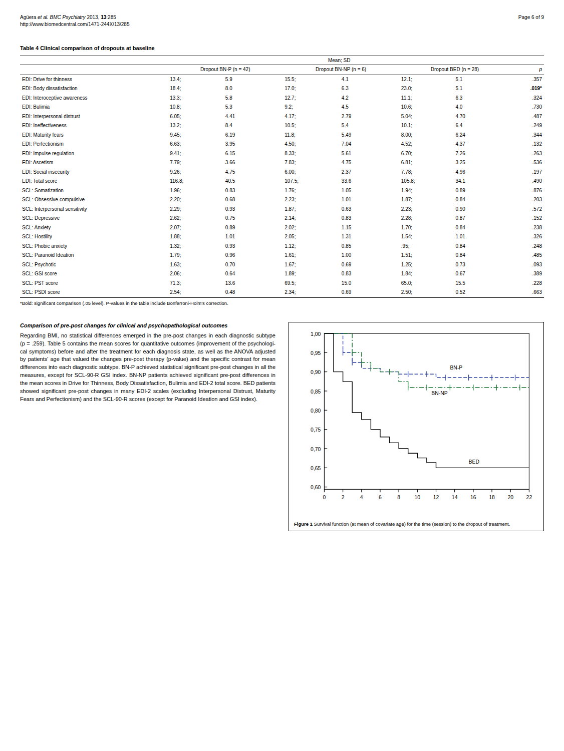Agüera et al. BMC Psychiatry 2013, 13:285
http://www.biomedcentral.com/1471-244X/13/285
Page 6 of 9
Table 4 Clinical comparison of dropouts at baseline
| | Mean; SD | |
| --- | --- | --- |
| | Dropout BN-P (n = 42) | Dropout BN-NP (n = 6) | Dropout BED (n = 28) | p |
| EDI: Drive for thinness | 13.4; | 5.9 | 15.5; | 4.1 | 12.1; | 5.1 | .357 |
| EDI: Body dissatisfaction | 18.4; | 8.0 | 17.0; | 6.3 | 23.0; | 5.1 | .019* |
| EDI: Interoceptive awareness | 13.3; | 5.8 | 12.7; | 4.2 | 11.1; | 6.3 | .324 |
| EDI: Bulimia | 10.8; | 5.3 | 9.2; | 4.5 | 10.6; | 4.0 | .730 |
| EDI: Interpersonal distrust | 6.05; | 4.41 | 4.17; | 2.79 | 5.04; | 4.70 | .487 |
| EDI: Ineffectiveness | 13.2; | 8.4 | 10.5; | 5.4 | 10.1; | 6.4 | .249 |
| EDI: Maturity fears | 9.45; | 6.19 | 11.8; | 5.49 | 8.00; | 6.24 | .344 |
| EDI: Perfectionism | 6.63; | 3.95 | 4.50; | 7.04 | 4.52; | 4.37 | .132 |
| EDI: Impulse regulation | 9.41; | 6.15 | 8.33; | 5.61 | 6.70; | 7.26 | .263 |
| EDI: Ascetism | 7.79; | 3.66 | 7.83; | 4.75 | 6.81; | 3.25 | .536 |
| EDI: Social insecurity | 9.26; | 4.75 | 6.00; | 2.37 | 7.78; | 4.96 | .197 |
| EDI: Total score | 116.8; | 40.5 | 107.5; | 33.6 | 105.8; | 34.1 | .490 |
| SCL: Somatization | 1.96; | 0.83 | 1.76; | 1.05 | 1.94; | 0.89 | .876 |
| SCL: Obsessive-compulsive | 2.20; | 0.68 | 2.23; | 1.01 | 1.87; | 0.84 | .203 |
| SCL: Interpersonal sensitivity | 2.29; | 0.93 | 1.87; | 0.63 | 2.23; | 0.90 | .572 |
| SCL: Depressive | 2.62; | 0.75 | 2.14; | 0.83 | 2.28; | 0.87 | .152 |
| SCL: Anxiety | 2.07; | 0.89 | 2.02; | 1.15 | 1.70; | 0.84 | .238 |
| SCL: Hostility | 1.88; | 1.01 | 2.05; | 1.31 | 1.54; | 1.01 | .326 |
| SCL: Phobic anxiety | 1.32; | 0.93 | 1.12; | 0.85 | .95; | 0.84 | .248 |
| SCL: Paranoid Ideation | 1.79; | 0.96 | 1.61; | 1.00 | 1.51; | 0.84 | .485 |
| SCL: Psychotic | 1.63; | 0.70 | 1.67; | 0.69 | 1.25; | 0.73 | .093 |
| SCL: GSI score | 2.06; | 0.64 | 1.89; | 0.83 | 1.84; | 0.67 | .389 |
| SCL: PST score | 71.3; | 13.6 | 69.5; | 15.0 | 65.0; | 15.5 | .228 |
| SCL: PSDI score | 2.54; | 0.48 | 2.34; | 0.69 | 2.50; | 0.52 | .663 |
*Bold: significant comparison (.05 level). P-values in the table include Bonferroni-Holm's correction.
Comparison of pre-post changes for clinical and psychopathological outcomes
Regarding BMI, no statistical differences emerged in the pre-post changes in each diagnostic subtype (p = .259). Table 5 contains the mean scores for quantitative outcomes (improvement of the psychological symptoms) before and after the treatment for each diagnosis state, as well as the ANOVA adjusted by patients' age that valued the changes pre-post therapy (p-value) and the specific contrast for mean differences into each diagnostic subtype. BN-P achieved statistical significant pre-post changes in all the measures, except for SCL-90-R GSI index. BN-NP patients achieved significant pre-post differences in the mean scores in Drive for Thinness, Body Dissatisfaction, Bulimia and EDI-2 total score. BED patients showed significant pre-post changes in many EDI-2 scales (excluding Interpersonal Distrust, Maturity Fears and Perfectionism) and the SCL-90-R scores (except for Paranoid Ideation and GSI index).
1,00 0,95 0,90 0,85 0,80 0,75 0,70 0,65 0,60 0 2 4 6 8 10 12 14 16 18 20 22 BN-P BN-NP BED
Figure 1 Survival function (at mean of covariate age) for the time (session) to the dropout of treatment.